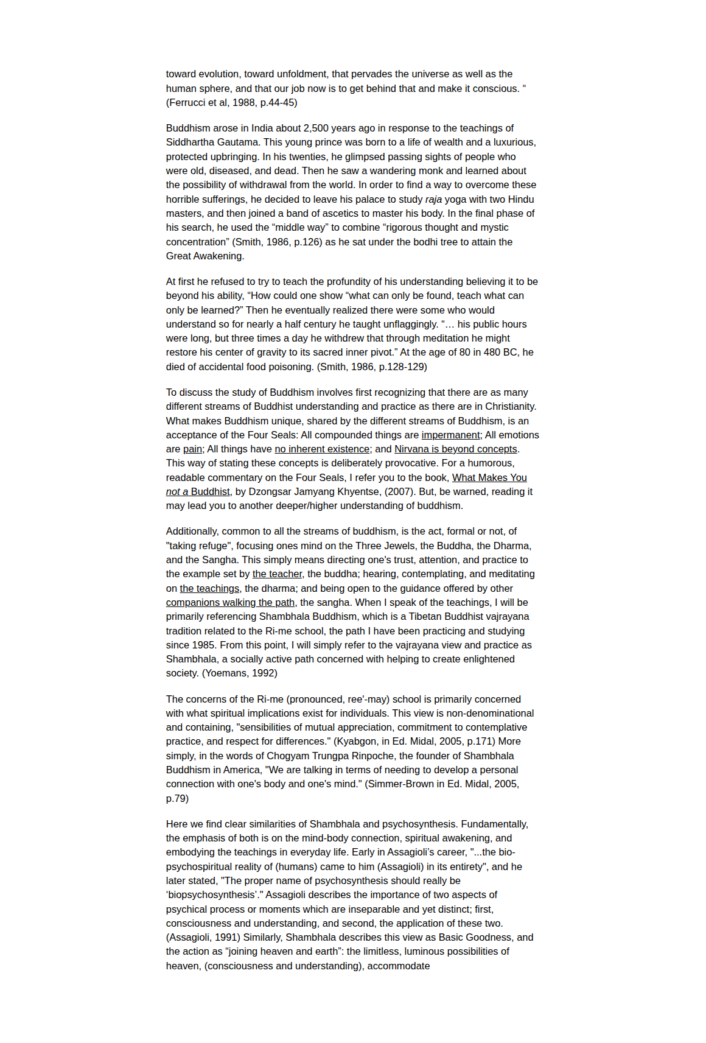toward evolution, toward unfoldment, that pervades the universe as well as the human sphere, and that our job now is to get behind that and make it conscious. “ (Ferrucci et al, 1988, p.44-45)
Buddhism arose in India about 2,500 years ago in response to the teachings of Siddhartha Gautama. This young prince was born to a life of wealth and a luxurious, protected upbringing. In his twenties, he glimpsed passing sights of people who were old, diseased, and dead. Then he saw a wandering monk and learned about the possibility of withdrawal from the world. In order to find a way to overcome these horrible sufferings, he decided to leave his palace to study raja yoga with two Hindu masters, and then joined a band of ascetics to master his body. In the final phase of his search, he used the “middle way” to combine “rigorous thought and mystic concentration” (Smith, 1986, p.126) as he sat under the bodhi tree to attain the Great Awakening.
At first he refused to try to teach the profundity of his understanding believing it to be beyond his ability, “How could one show “what can only be found, teach what can only be learned?” Then he eventually realized there were some who would understand so for nearly a half century he taught unflaggingly. “… his public hours were long, but three times a day he withdrew that through meditation he might restore his center of gravity to its sacred inner pivot.” At the age of 80 in 480 BC, he died of accidental food poisoning. (Smith, 1986, p.128-129)
To discuss the study of Buddhism involves first recognizing that there are as many different streams of Buddhist understanding and practice as there are in Christianity. What makes Buddhism unique, shared by the different streams of Buddhism, is an acceptance of the Four Seals: All compounded things are impermanent; All emotions are pain; All things have no inherent existence; and Nirvana is beyond concepts. This way of stating these concepts is deliberately provocative. For a humorous, readable commentary on the Four Seals, I refer you to the book, What Makes You not a Buddhist, by Dzongsar Jamyang Khyentse, (2007). But, be warned, reading it may lead you to another deeper/higher understanding of buddhism.
Additionally, common to all the streams of buddhism, is the act, formal or not, of "taking refuge", focusing ones mind on the Three Jewels, the Buddha, the Dharma, and the Sangha. This simply means directing one's trust, attention, and practice to the example set by the teacher, the buddha; hearing, contemplating, and meditating on the teachings, the dharma; and being open to the guidance offered by other companions walking the path, the sangha. When I speak of the teachings, I will be primarily referencing Shambhala Buddhism, which is a Tibetan Buddhist vajrayana tradition related to the Ri-me school, the path I have been practicing and studying since 1985. From this point, I will simply refer to the vajrayana view and practice as Shambhala, a socially active path concerned with helping to create enlightened society. (Yoemans, 1992)
The concerns of the Ri-me (pronounced, ree'-may) school is primarily concerned with what spiritual implications exist for individuals. This view is non-denominational and containing, "sensibilities of mutual appreciation, commitment to contemplative practice, and respect for differences." (Kyabgon, in Ed. Midal, 2005, p.171) More simply, in the words of Chogyam Trungpa Rinpoche, the founder of Shambhala Buddhism in America, "We are talking in terms of needing to develop a personal connection with one's body and one's mind." (Simmer-Brown in Ed. Midal, 2005, p.79)
Here we find clear similarities of Shambhala and psychosynthesis. Fundamentally, the emphasis of both is on the mind-body connection, spiritual awakening, and embodying the teachings in everyday life. Early in Assagioli’s career, "...the bio-psychospiritual reality of (humans) came to him (Assagioli) in its entirety", and he later stated, "The proper name of psychosynthesis should really be ‘biopsychosynthesis’." Assagioli describes the importance of two aspects of psychical process or moments which are inseparable and yet distinct; first, consciousness and understanding, and second, the application of these two. (Assagioli, 1991) Similarly, Shambhala describes this view as Basic Goodness, and the action as “joining heaven and earth”: the limitless, luminous possibilities of heaven, (consciousness and understanding), accommodate